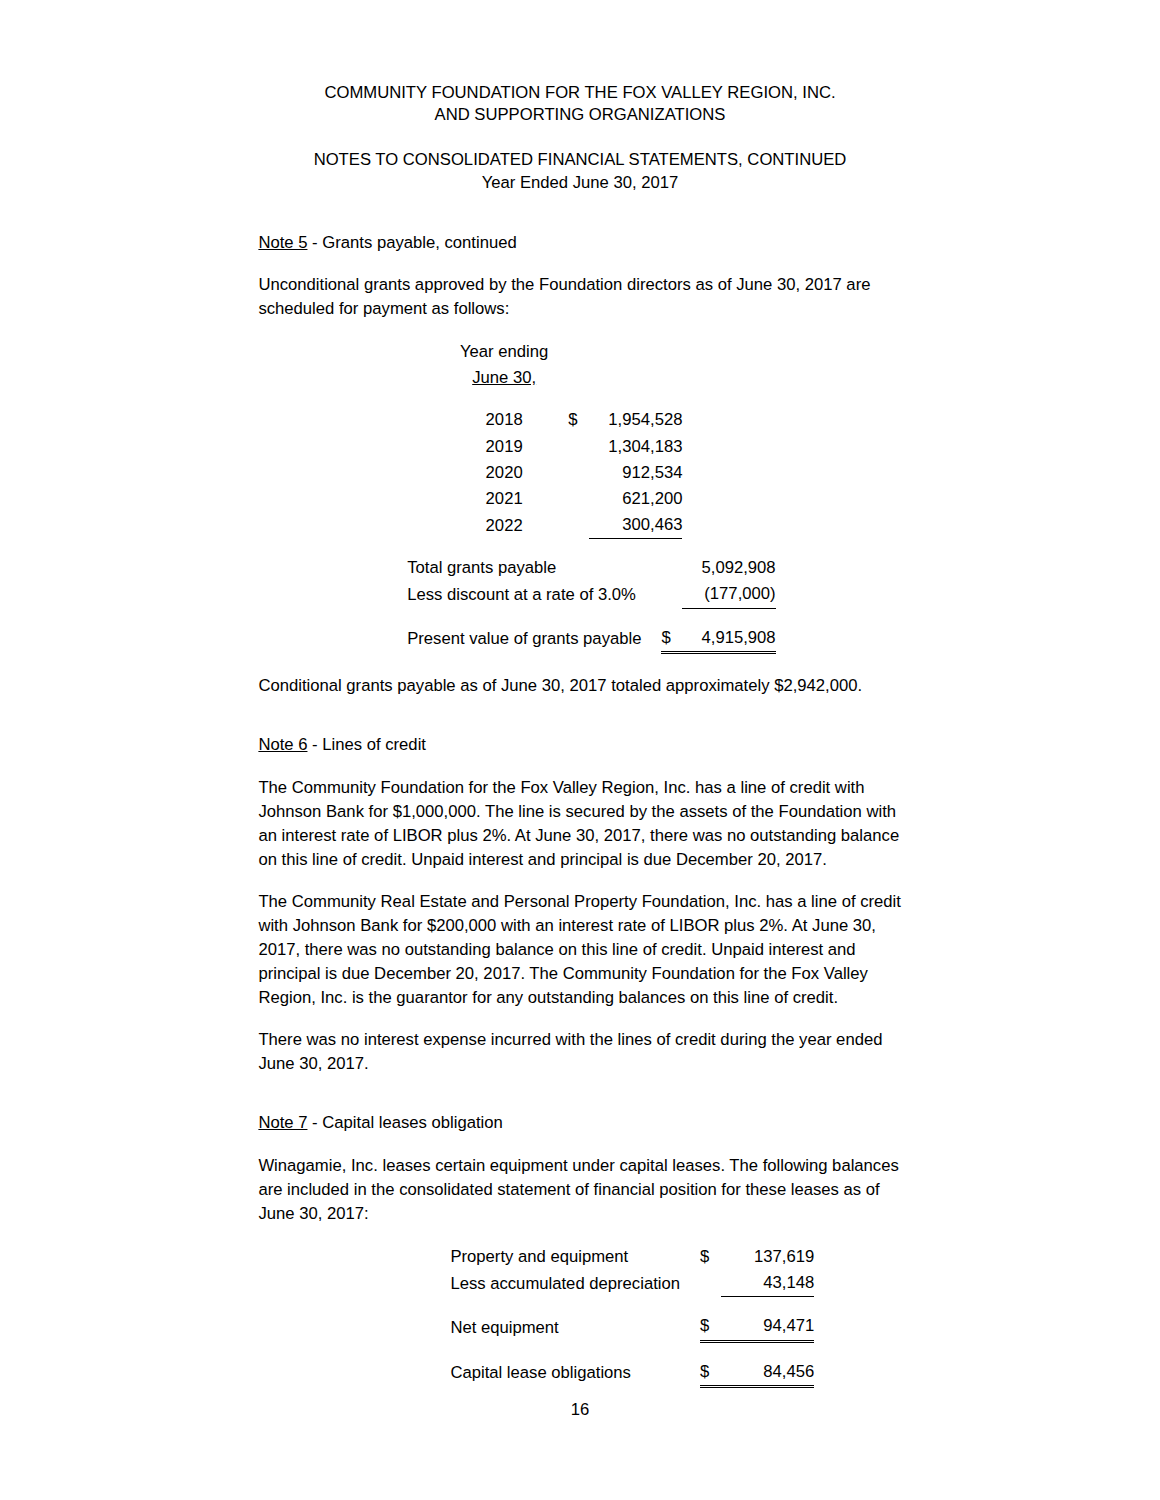COMMUNITY FOUNDATION FOR THE FOX VALLEY REGION, INC.
AND SUPPORTING ORGANIZATIONS
NOTES TO CONSOLIDATED FINANCIAL STATEMENTS, CONTINUED
Year Ended June 30, 2017
Note 5 - Grants payable, continued
Unconditional grants approved by the Foundation directors as of June 30, 2017 are scheduled for payment as follows:
| Year ending | | |
| June 30, | | |
| 2018 | $ | 1,954,528 |
| 2019 | | 1,304,183 |
| 2020 | | 912,534 |
| 2021 | | 621,200 |
| 2022 | | 300,463 |
| Total grants payable | | 5,092,908 |
| Less discount at a rate of 3.0% | | (177,000) |
| Present value of grants payable | $ | 4,915,908 |
Conditional grants payable as of June 30, 2017 totaled approximately $2,942,000.
Note 6 - Lines of credit
The Community Foundation for the Fox Valley Region, Inc. has a line of credit with Johnson Bank for $1,000,000. The line is secured by the assets of the Foundation with an interest rate of LIBOR plus 2%. At June 30, 2017, there was no outstanding balance on this line of credit. Unpaid interest and principal is due December 20, 2017.
The Community Real Estate and Personal Property Foundation, Inc. has a line of credit with Johnson Bank for $200,000 with an interest rate of LIBOR plus 2%. At June 30, 2017, there was no outstanding balance on this line of credit. Unpaid interest and principal is due December 20, 2017. The Community Foundation for the Fox Valley Region, Inc. is the guarantor for any outstanding balances on this line of credit.
There was no interest expense incurred with the lines of credit during the year ended June 30, 2017.
Note 7 - Capital leases obligation
Winagamie, Inc. leases certain equipment under capital leases. The following balances are included in the consolidated statement of financial position for these leases as of June 30, 2017:
| Property and equipment | $ | 137,619 |
| Less accumulated depreciation | | 43,148 |
| Net equipment | $ | 94,471 |
| Capital lease obligations | $ | 84,456 |
16